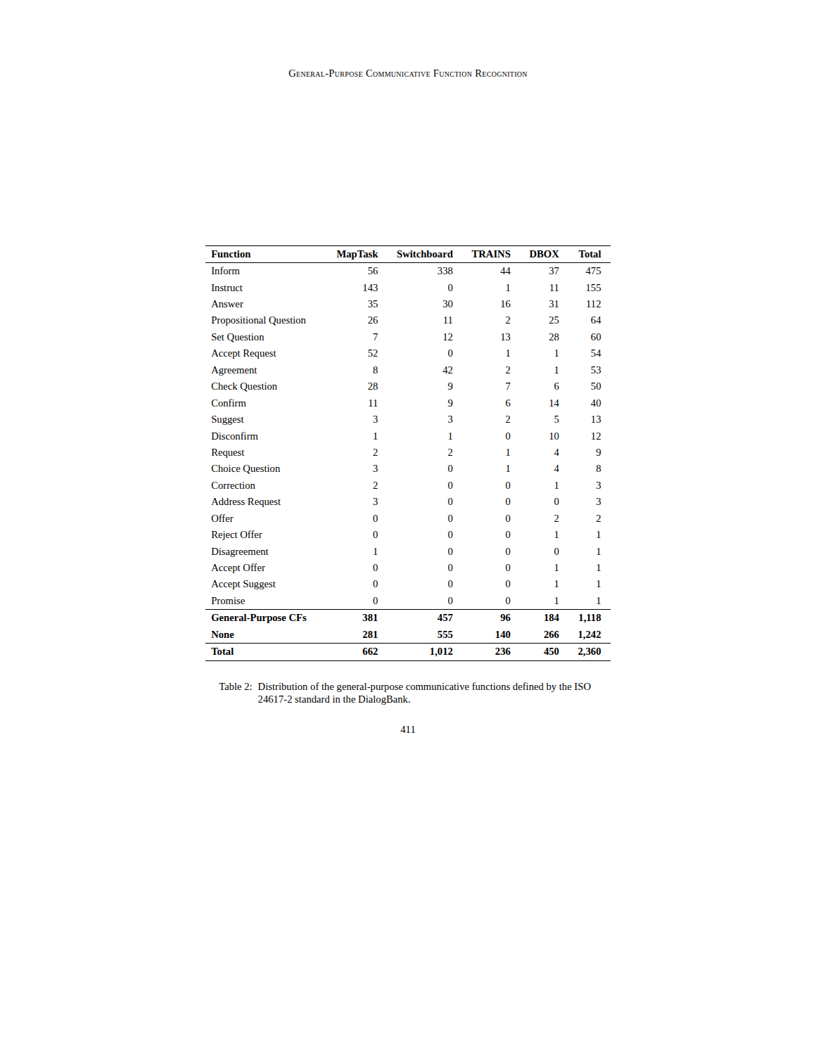General-Purpose Communicative Function Recognition
| Function | MapTask | Switchboard | TRAINS | DBOX | Total |
| --- | --- | --- | --- | --- | --- |
| Inform | 56 | 338 | 44 | 37 | 475 |
| Instruct | 143 | 0 | 1 | 11 | 155 |
| Answer | 35 | 30 | 16 | 31 | 112 |
| Propositional Question | 26 | 11 | 2 | 25 | 64 |
| Set Question | 7 | 12 | 13 | 28 | 60 |
| Accept Request | 52 | 0 | 1 | 1 | 54 |
| Agreement | 8 | 42 | 2 | 1 | 53 |
| Check Question | 28 | 9 | 7 | 6 | 50 |
| Confirm | 11 | 9 | 6 | 14 | 40 |
| Suggest | 3 | 3 | 2 | 5 | 13 |
| Disconfirm | 1 | 1 | 0 | 10 | 12 |
| Request | 2 | 2 | 1 | 4 | 9 |
| Choice Question | 3 | 0 | 1 | 4 | 8 |
| Correction | 2 | 0 | 0 | 1 | 3 |
| Address Request | 3 | 0 | 0 | 0 | 3 |
| Offer | 0 | 0 | 0 | 2 | 2 |
| Reject Offer | 0 | 0 | 0 | 1 | 1 |
| Disagreement | 1 | 0 | 0 | 0 | 1 |
| Accept Offer | 0 | 0 | 0 | 1 | 1 |
| Accept Suggest | 0 | 0 | 0 | 1 | 1 |
| Promise | 0 | 0 | 0 | 1 | 1 |
| General-Purpose CFs | 381 | 457 | 96 | 184 | 1,118 |
| None | 281 | 555 | 140 | 266 | 1,242 |
| Total | 662 | 1,012 | 236 | 450 | 2,360 |
Table 2:
Distribution of the general-purpose communicative functions defined by the ISO 24617-2 standard in the DialogBank.
411